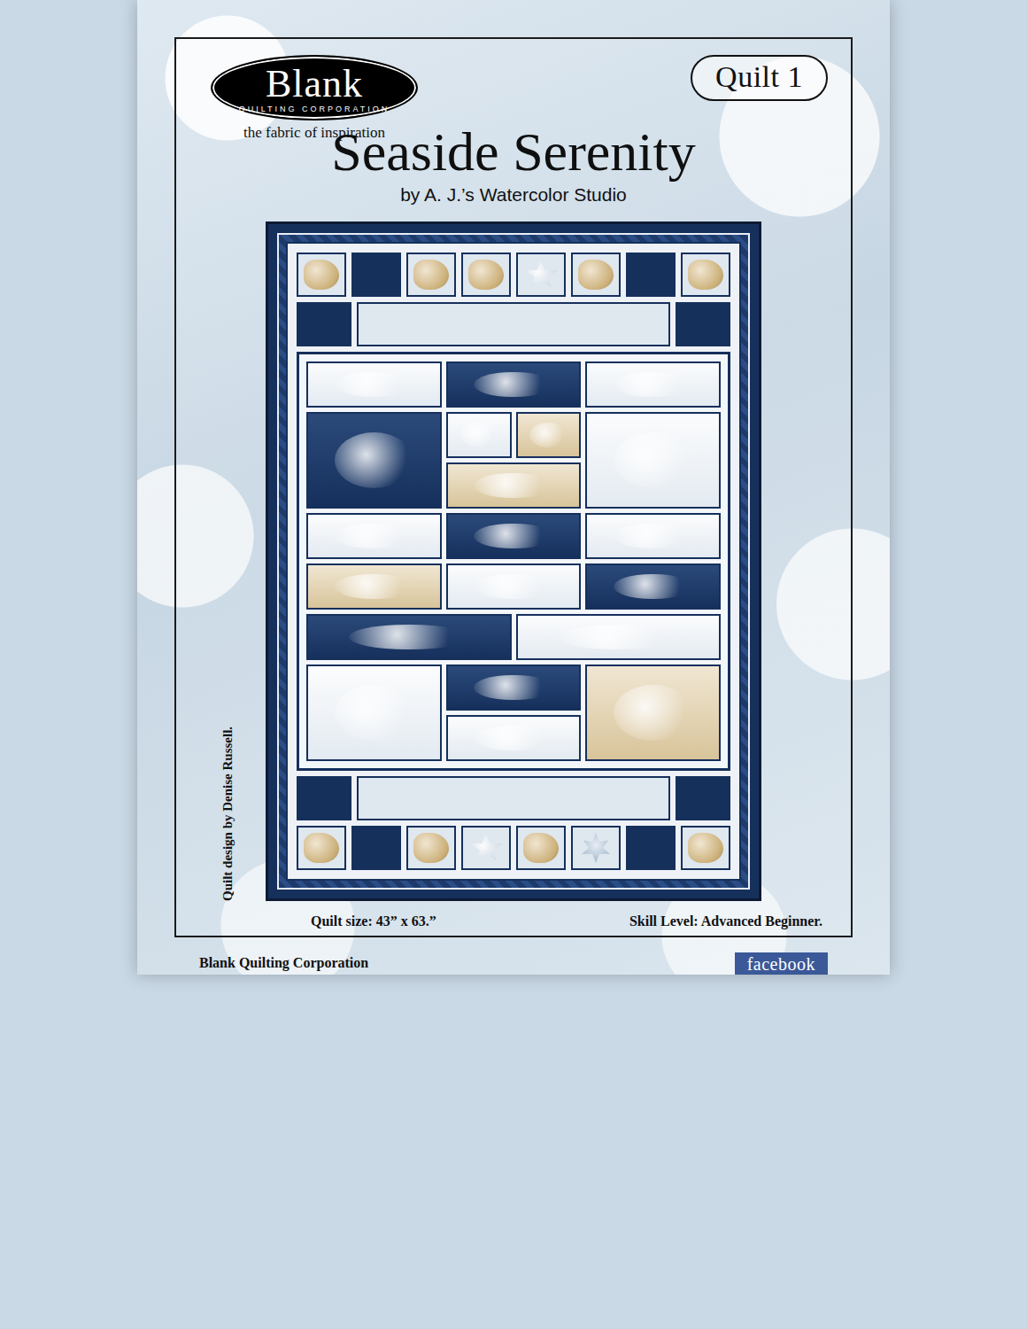Blank
Quilting Corporation
the fabric of inspiration
Quilt 1
Seaside Serenity
by A. J.’s Watercolor Studio
Quilt design by Denise Russell.
Quilt size: 43” x 63.”
Skill Level: Advanced Beginner.
Blank Quilting Corporation
49 West 37th Street ✦ New York, NY 10018
Tel: 800-294-9495 ✦ Fax: 212-679-4578
www.blankquilting.net
facebook
Free Project
NOT FOR RESALE